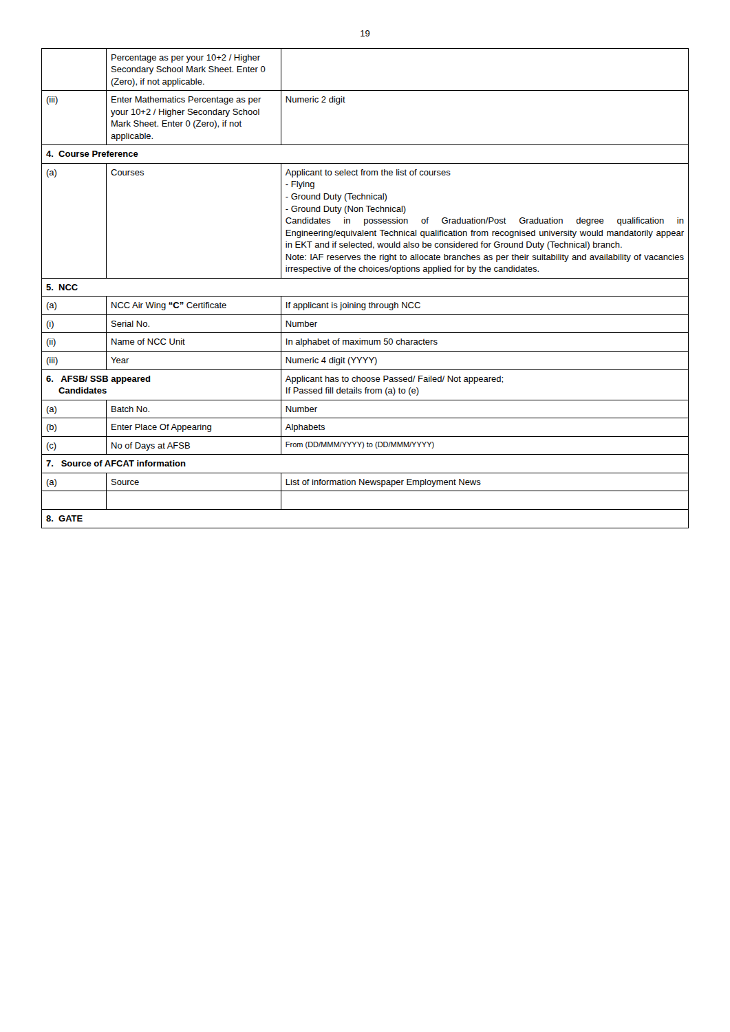19
| | Percentage as per your 10+2 / Higher Secondary School Mark Sheet. Enter 0 (Zero), if not applicable. | |
| (iii) | Enter Mathematics Percentage as per your 10+2 / Higher Secondary School Mark Sheet. Enter 0 (Zero), if not applicable. | Numeric 2 digit |
| 4. Course Preference |
| (a) | Courses | Applicant to select from the list of courses - Flying - Ground Duty (Technical) - Ground Duty (Non Technical) Candidates in possession of Graduation/Post Graduation degree qualification in Engineering/equivalent Technical qualification from recognised university would mandatorily appear in EKT and if selected, would also be considered for Ground Duty (Technical) branch. Note: IAF reserves the right to allocate branches as per their suitability and availability of vacancies irrespective of the choices/options applied for by the candidates. |
| 5. NCC |
| (a) | NCC Air Wing “C” Certificate | If applicant is joining through NCC |
| (i) | Serial No. | Number |
| (ii) | Name of NCC Unit | In alphabet of maximum 50 characters |
| (iii) | Year | Numeric 4 digit (YYYY) |
| 6. AFSB/ SSB appeared Candidates | Applicant has to choose Passed/ Failed/ Not appeared; If Passed fill details from (a) to (e) |
| (a) | Batch No. | Number |
| (b) | Enter Place Of Appearing | Alphabets |
| (c) | No of Days at AFSB | From (DD/MMM/YYYY) to (DD/MMM/YYYY) |
| 7. Source of AFCAT information |
| (a) | Source | List of information Newspaper Employment News |
| 8. GATE |